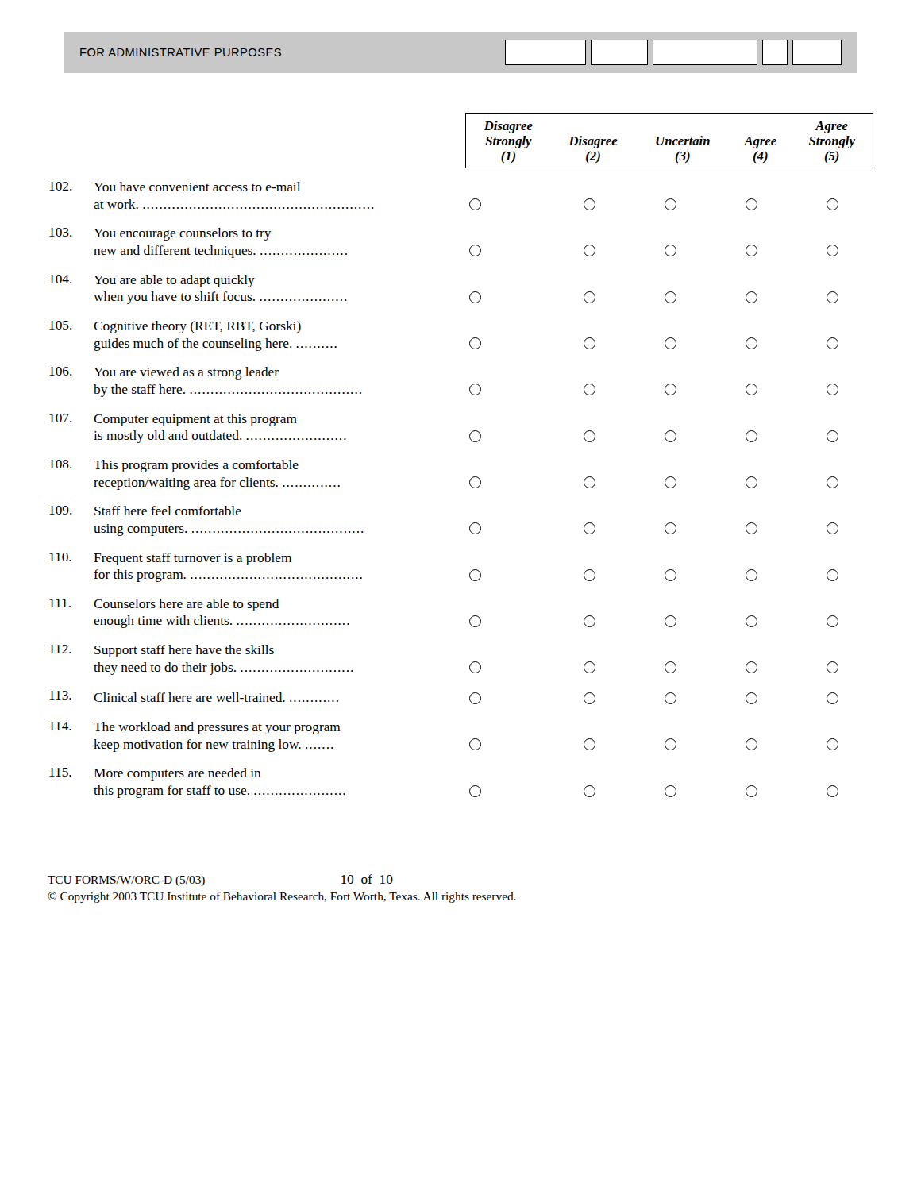FOR ADMINISTRATIVE PURPOSES
| | | / Disagree Strongly (1) / Disagree (2) / Uncertain (3) / Agree (4) / Agree Strongly (5) / / --- / --- / --- / --- / --- / |
| 102. | You have convenient access to e-mail at work. ....................................................... | | | | | |
| 103. | You encourage counselors to try new and different techniques. ..................... | | | | | |
| 104. | You are able to adapt quickly when you have to shift focus. ..................... | | | | | |
| 105. | Cognitive theory (RET, RBT, Gorski) guides much of the counseling here. .......... | | | | | |
| 106. | You are viewed as a strong leader by the staff here. ......................................... | | | | | |
| 107. | Computer equipment at this program is mostly old and outdated. ........................ | | | | | |
| 108. | This program provides a comfortable reception/waiting area for clients. .............. | | | | | |
| 109. | Staff here feel comfortable using computers. ......................................... | | | | | |
| 110. | Frequent staff turnover is a problem for this program. ......................................... | | | | | |
| 111. | Counselors here are able to spend enough time with clients. ........................... | | | | | |
| 112. | Support staff here have the skills they need to do their jobs. ........................... | | | | | |
| 113. | Clinical staff here are well-trained. ............ | | | | | |
| 114. | The workload and pressures at your program keep motivation for new training low. ....... | | | | | |
| 115. | More computers are needed in this program for staff to use. ...................... | | | | | |
TCU FORMS/W/ORC-D (5/03) 10 of 10
© Copyright 2003 TCU Institute of Behavioral Research, Fort Worth, Texas. All rights reserved.